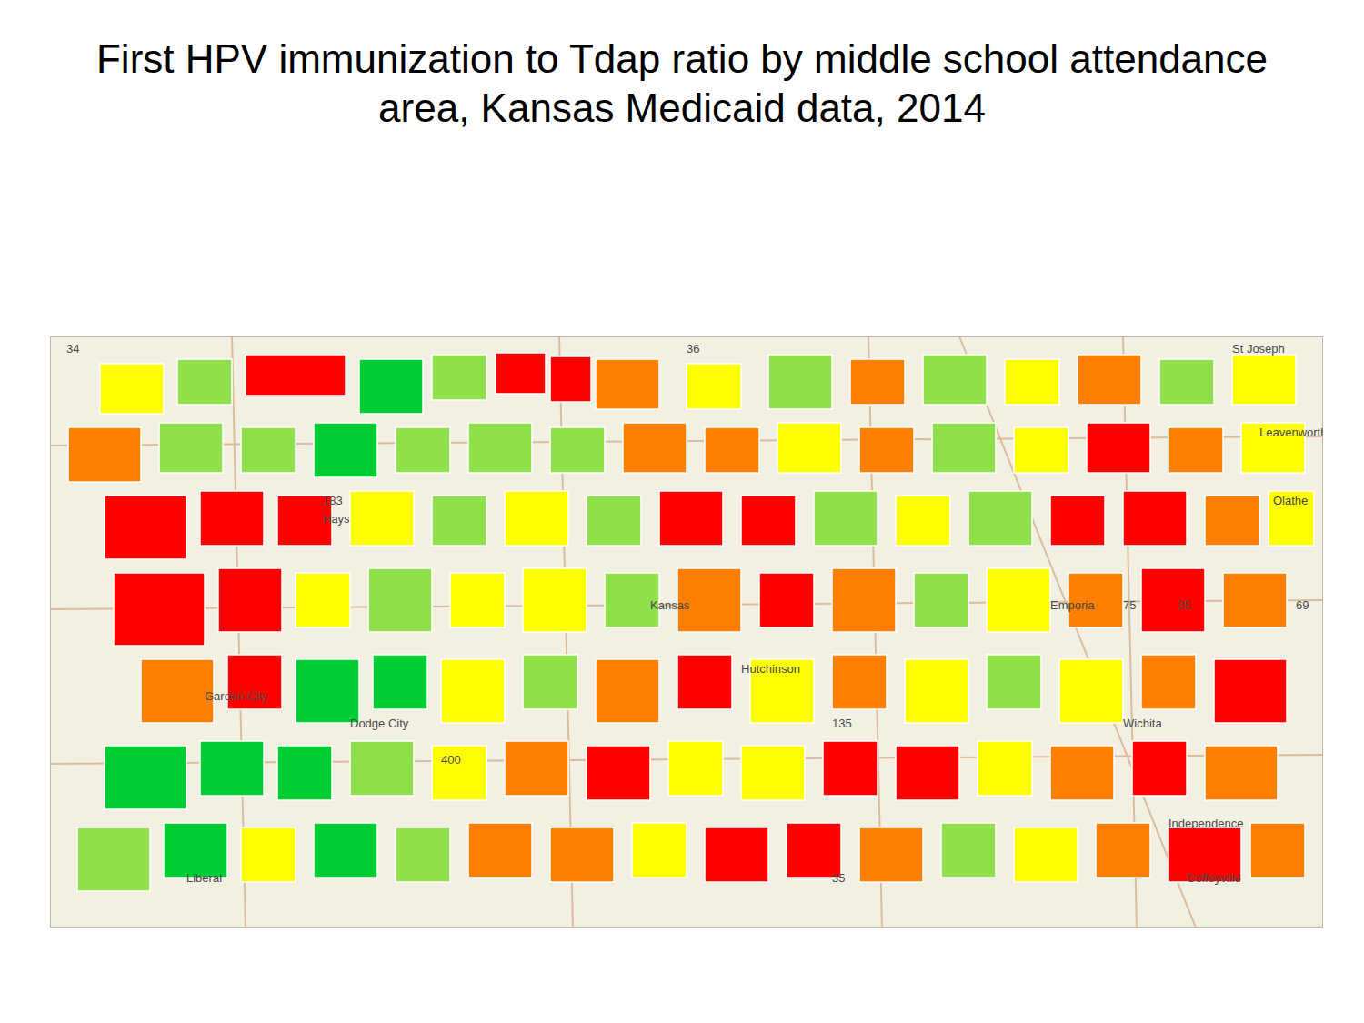First HPV immunization to Tdap ratio by middle school attendance area, Kansas Medicaid data, 2014
34 36 St Joseph Leavenworth Olathe Emporia 75 35 69 183 Hays Kansas Garden City Dodge City 400 135 Hutchinson Wichita Independence Coffeyville 35 Liberal